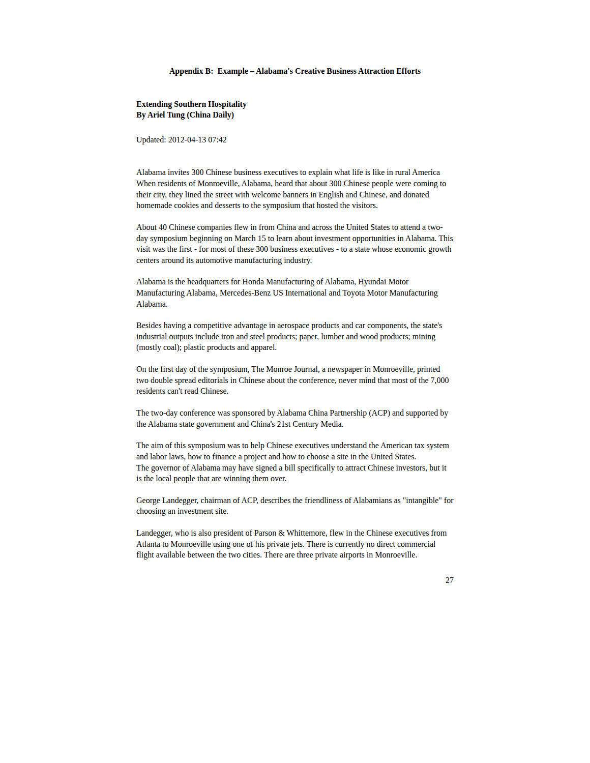Appendix B: Example – Alabama's Creative Business Attraction Efforts
Extending Southern Hospitality By Ariel Tung (China Daily)
Updated: 2012-04-13 07:42
Alabama invites 300 Chinese business executives to explain what life is like in rural America When residents of Monroeville, Alabama, heard that about 300 Chinese people were coming to their city, they lined the street with welcome banners in English and Chinese, and donated homemade cookies and desserts to the symposium that hosted the visitors.
About 40 Chinese companies flew in from China and across the United States to attend a two-day symposium beginning on March 15 to learn about investment opportunities in Alabama. This visit was the first - for most of these 300 business executives - to a state whose economic growth centers around its automotive manufacturing industry.
Alabama is the headquarters for Honda Manufacturing of Alabama, Hyundai Motor Manufacturing Alabama, Mercedes-Benz US International and Toyota Motor Manufacturing Alabama.
Besides having a competitive advantage in aerospace products and car components, the state's industrial outputs include iron and steel products; paper, lumber and wood products; mining (mostly coal); plastic products and apparel.
On the first day of the symposium, The Monroe Journal, a newspaper in Monroeville, printed two double spread editorials in Chinese about the conference, never mind that most of the 7,000 residents can't read Chinese.
The two-day conference was sponsored by Alabama China Partnership (ACP) and supported by the Alabama state government and China's 21st Century Media.
The aim of this symposium was to help Chinese executives understand the American tax system and labor laws, how to finance a project and how to choose a site in the United States.
The governor of Alabama may have signed a bill specifically to attract Chinese investors, but it is the local people that are winning them over.
George Landegger, chairman of ACP, describes the friendliness of Alabamians as "intangible" for choosing an investment site.
Landegger, who is also president of Parson & Whittemore, flew in the Chinese executives from Atlanta to Monroeville using one of his private jets. There is currently no direct commercial flight available between the two cities. There are three private airports in Monroeville.
27